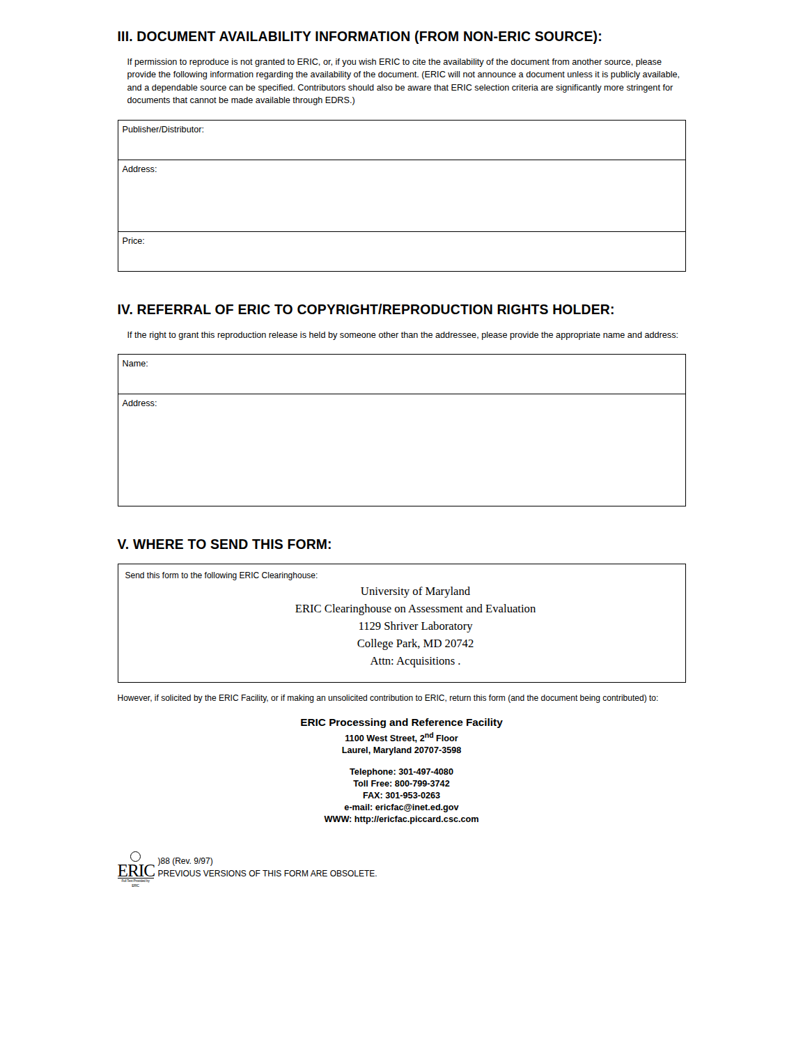III. DOCUMENT AVAILABILITY INFORMATION (FROM NON-ERIC SOURCE):
If permission to reproduce is not granted to ERIC, or, if you wish ERIC to cite the availability of the document from another source, please provide the following information regarding the availability of the document. (ERIC will not announce a document unless it is publicly available, and a dependable source can be specified. Contributors should also be aware that ERIC selection criteria are significantly more stringent for documents that cannot be made available through EDRS.)
| Publisher/Distributor: |
| Address: |
| Price: |
IV. REFERRAL OF ERIC TO COPYRIGHT/REPRODUCTION RIGHTS HOLDER:
If the right to grant this reproduction release is held by someone other than the addressee, please provide the appropriate name and address:
| Name: |
| Address: |
V. WHERE TO SEND THIS FORM:
Send this form to the following ERIC Clearinghouse:
University of Maryland
ERIC Clearinghouse on Assessment and Evaluation
1129 Shriver Laboratory
College Park, MD 20742
Attn: Acquisitions .
However, if solicited by the ERIC Facility, or if making an unsolicited contribution to ERIC, return this form (and the document being contributed) to:
ERIC Processing and Reference Facility
1100 West Street, 2nd Floor
Laurel, Maryland 20707-3598
Telephone: 301-497-4080
Toll Free: 800-799-3742
FAX: 301-953-0263
e-mail: ericfac@inet.ed.gov
WWW: http://ericfac.piccard.csc.com
ERIC
Full Text Provided by ERIC
)88 (Rev. 9/97)
PREVIOUS VERSIONS OF THIS FORM ARE OBSOLETE.